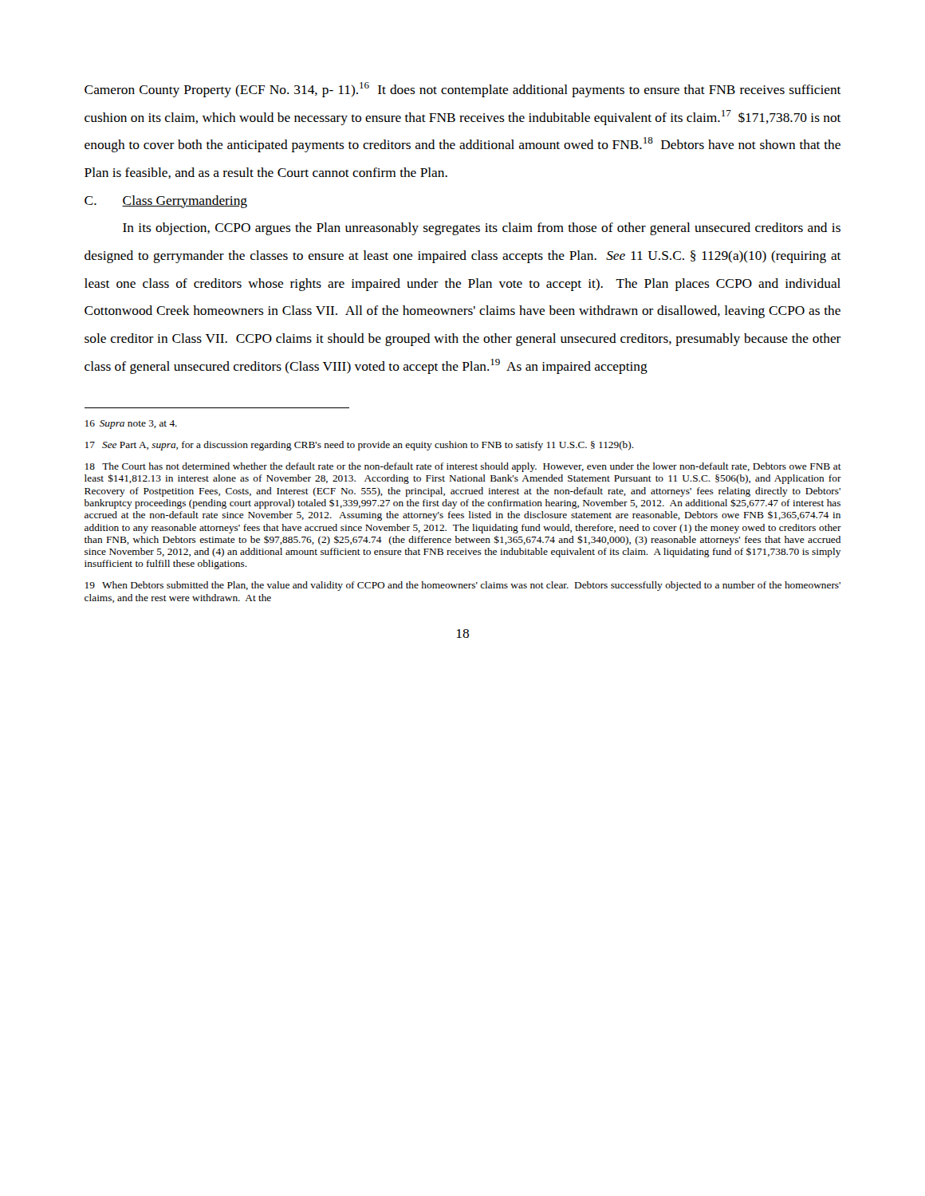Cameron County Property (ECF No. 314, p- 11).16 It does not contemplate additional payments to ensure that FNB receives sufficient cushion on its claim, which would be necessary to ensure that FNB receives the indubitable equivalent of its claim.17 $171,738.70 is not enough to cover both the anticipated payments to creditors and the additional amount owed to FNB.18 Debtors have not shown that the Plan is feasible, and as a result the Court cannot confirm the Plan.
C. Class Gerrymandering
In its objection, CCPO argues the Plan unreasonably segregates its claim from those of other general unsecured creditors and is designed to gerrymander the classes to ensure at least one impaired class accepts the Plan. See 11 U.S.C. § 1129(a)(10) (requiring at least one class of creditors whose rights are impaired under the Plan vote to accept it). The Plan places CCPO and individual Cottonwood Creek homeowners in Class VII. All of the homeowners' claims have been withdrawn or disallowed, leaving CCPO as the sole creditor in Class VII. CCPO claims it should be grouped with the other general unsecured creditors, presumably because the other class of general unsecured creditors (Class VIII) voted to accept the Plan.19 As an impaired accepting
16 Supra note 3, at 4.
17 See Part A, supra, for a discussion regarding CRB's need to provide an equity cushion to FNB to satisfy 11 U.S.C. § 1129(b).
18 The Court has not determined whether the default rate or the non-default rate of interest should apply. However, even under the lower non-default rate, Debtors owe FNB at least $141,812.13 in interest alone as of November 28, 2013. According to First National Bank's Amended Statement Pursuant to 11 U.S.C. §506(b), and Application for Recovery of Postpetition Fees, Costs, and Interest (ECF No. 555), the principal, accrued interest at the non-default rate, and attorneys' fees relating directly to Debtors' bankruptcy proceedings (pending court approval) totaled $1,339,997.27 on the first day of the confirmation hearing, November 5, 2012. An additional $25,677.47 of interest has accrued at the non-default rate since November 5, 2012. Assuming the attorney's fees listed in the disclosure statement are reasonable, Debtors owe FNB $1,365,674.74 in addition to any reasonable attorneys' fees that have accrued since November 5, 2012. The liquidating fund would, therefore, need to cover (1) the money owed to creditors other than FNB, which Debtors estimate to be $97,885.76, (2) $25,674.74 (the difference between $1,365,674.74 and $1,340,000), (3) reasonable attorneys' fees that have accrued since November 5, 2012, and (4) an additional amount sufficient to ensure that FNB receives the indubitable equivalent of its claim. A liquidating fund of $171,738.70 is simply insufficient to fulfill these obligations.
19 When Debtors submitted the Plan, the value and validity of CCPO and the homeowners' claims was not clear. Debtors successfully objected to a number of the homeowners' claims, and the rest were withdrawn. At the
18